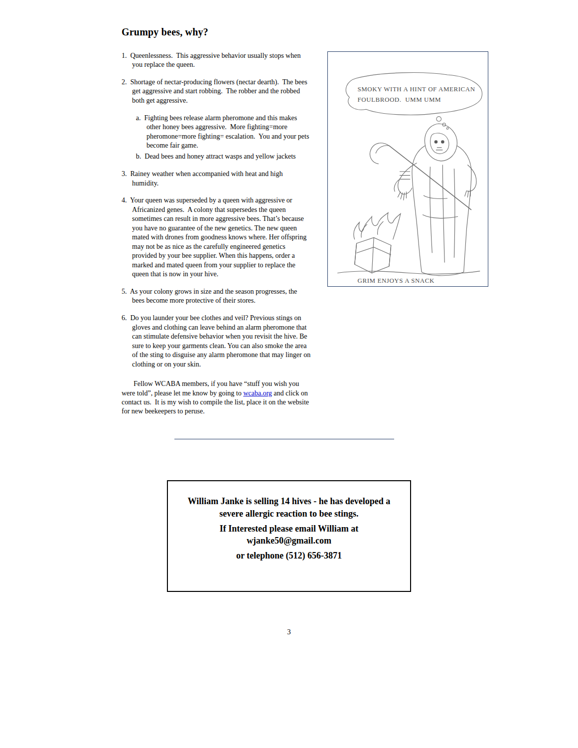Grumpy bees, why?
1. Queenlessness. This aggressive behavior usually stops when you replace the queen.
2. Shortage of nectar-producing flowers (nectar dearth). The bees get aggressive and start robbing. The robber and the robbed both get aggressive.
a. Fighting bees release alarm pheromone and this makes other honey bees aggressive. More fighting=more pheromone=more fighting= escalation. You and your pets become fair game.
b. Dead bees and honey attract wasps and yellow jackets
3. Rainey weather when accompanied with heat and high humidity.
4. Your queen was superseded by a queen with aggressive or Africanized genes. A colony that supersedes the queen sometimes can result in more aggressive bees. That’s because you have no guarantee of the new genetics. The new queen mated with drones from goodness knows where. Her offspring may not be as nice as the carefully engineered genetics provided by your bee supplier. When this happens, order a marked and mated queen from your supplier to replace the queen that is now in your hive.
5. As your colony grows in size and the season progresses, the bees become more protective of their stores.
6. Do you launder your bee clothes and veil? Previous stings on gloves and clothing can leave behind an alarm pheromone that can stimulate defensive behavior when you revisit the hive. Be sure to keep your garments clean. You can also smoke the area of the sting to disguise any alarm pheromone that may linger on clothing or on your skin.
Fellow WCABA members, if you have “stuff you wish you were told”, please let me know by going to wcaba.org and click on contact us. It is my wish to compile the list, place it on the website for new beekeepers to peruse.
SMOKY WITH A HINT OF AMERICAN FOULBROOD. UMM UMM GRIM ENJOYS A SNACK
William Janke is selling 14 hives - he has developed a severe allergic reaction to bee stings.
If Interested please email William at wjanke50@gmail.com
or telephone (512) 656-3871
3